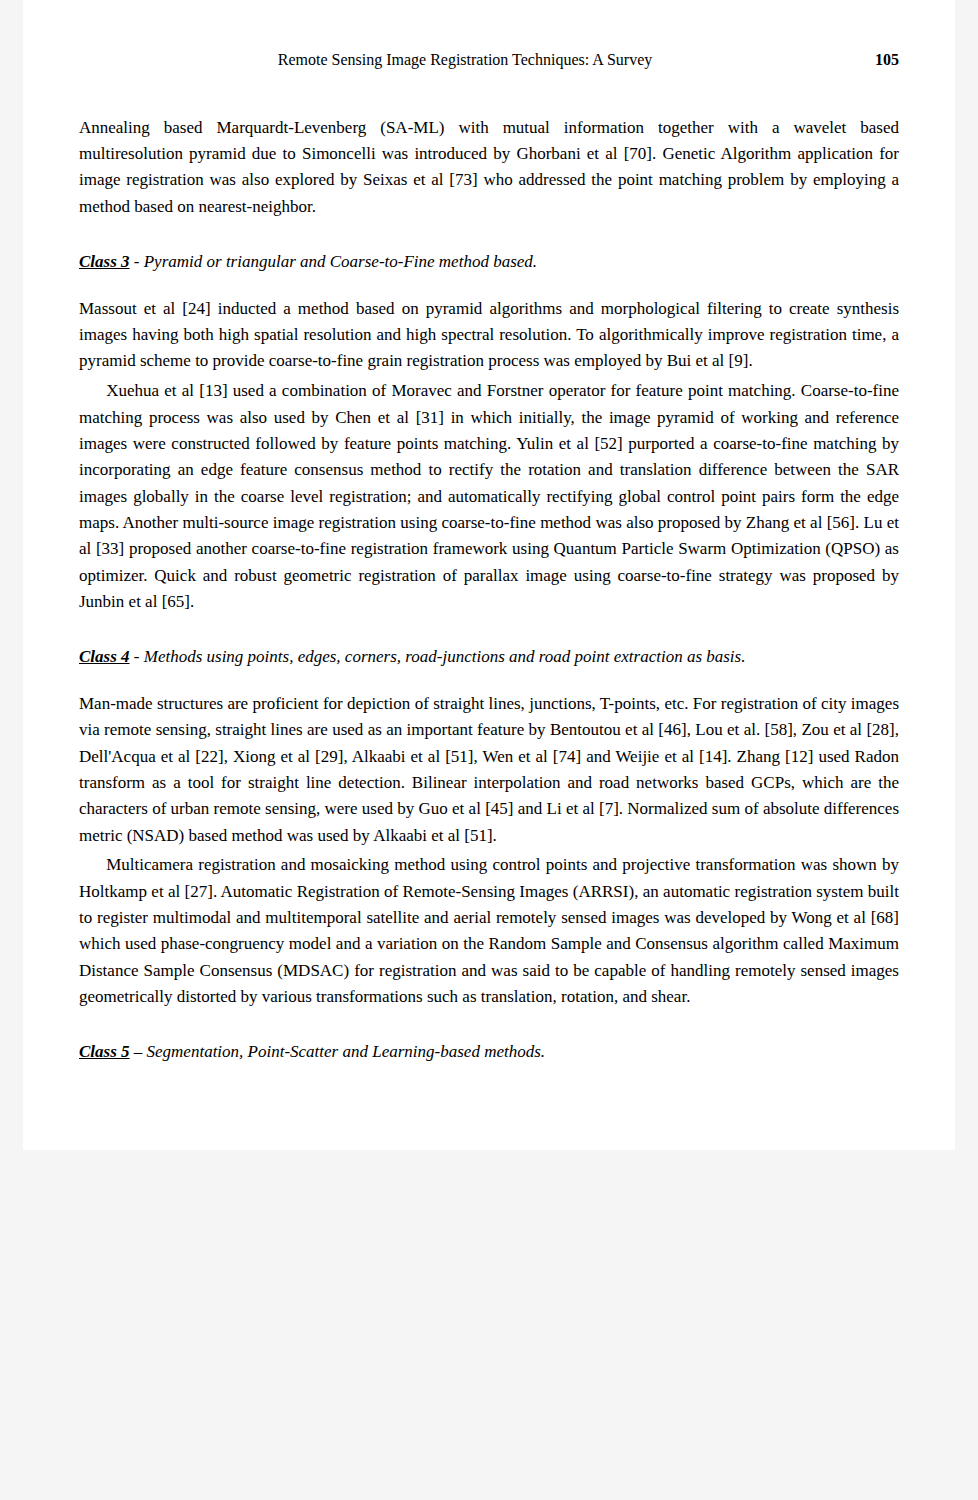Remote Sensing Image Registration Techniques: A Survey
105
Annealing based Marquardt-Levenberg (SA-ML) with mutual information together with a wavelet based multiresolution pyramid due to Simoncelli was introduced by Ghorbani et al [70]. Genetic Algorithm application for image registration was also explored by Seixas et al [73] who addressed the point matching problem by employing a method based on nearest-neighbor.
Class 3 - Pyramid or triangular and Coarse-to-Fine method based.
Massout et al [24] inducted a method based on pyramid algorithms and morphological filtering to create synthesis images having both high spatial resolution and high spectral resolution. To algorithmically improve registration time, a pyramid scheme to provide coarse-to-fine grain registration process was employed by Bui et al [9].
Xuehua et al [13] used a combination of Moravec and Forstner operator for feature point matching. Coarse-to-fine matching process was also used by Chen et al [31] in which initially, the image pyramid of working and reference images were constructed followed by feature points matching. Yulin et al [52] purported a coarse-to-fine matching by incorporating an edge feature consensus method to rectify the rotation and translation difference between the SAR images globally in the coarse level registration; and automatically rectifying global control point pairs form the edge maps. Another multi-source image registration using coarse-to-fine method was also proposed by Zhang et al [56]. Lu et al [33] proposed another coarse-to-fine registration framework using Quantum Particle Swarm Optimization (QPSO) as optimizer. Quick and robust geometric registration of parallax image using coarse-to-fine strategy was proposed by Junbin et al [65].
Class 4 - Methods using points, edges, corners, road-junctions and road point extraction as basis.
Man-made structures are proficient for depiction of straight lines, junctions, T-points, etc. For registration of city images via remote sensing, straight lines are used as an important feature by Bentoutou et al [46], Lou et al. [58], Zou et al [28], Dell'Acqua et al [22], Xiong et al [29], Alkaabi et al [51], Wen et al [74] and Weijie et al [14]. Zhang [12] used Radon transform as a tool for straight line detection. Bilinear interpolation and road networks based GCPs, which are the characters of urban remote sensing, were used by Guo et al [45] and Li et al [7]. Normalized sum of absolute differences metric (NSAD) based method was used by Alkaabi et al [51].
Multicamera registration and mosaicking method using control points and projective transformation was shown by Holtkamp et al [27]. Automatic Registration of Remote-Sensing Images (ARRSI), an automatic registration system built to register multimodal and multitemporal satellite and aerial remotely sensed images was developed by Wong et al [68] which used phase-congruency model and a variation on the Random Sample and Consensus algorithm called Maximum Distance Sample Consensus (MDSAC) for registration and was said to be capable of handling remotely sensed images geometrically distorted by various transformations such as translation, rotation, and shear.
Class 5 – Segmentation, Point-Scatter and Learning-based methods.